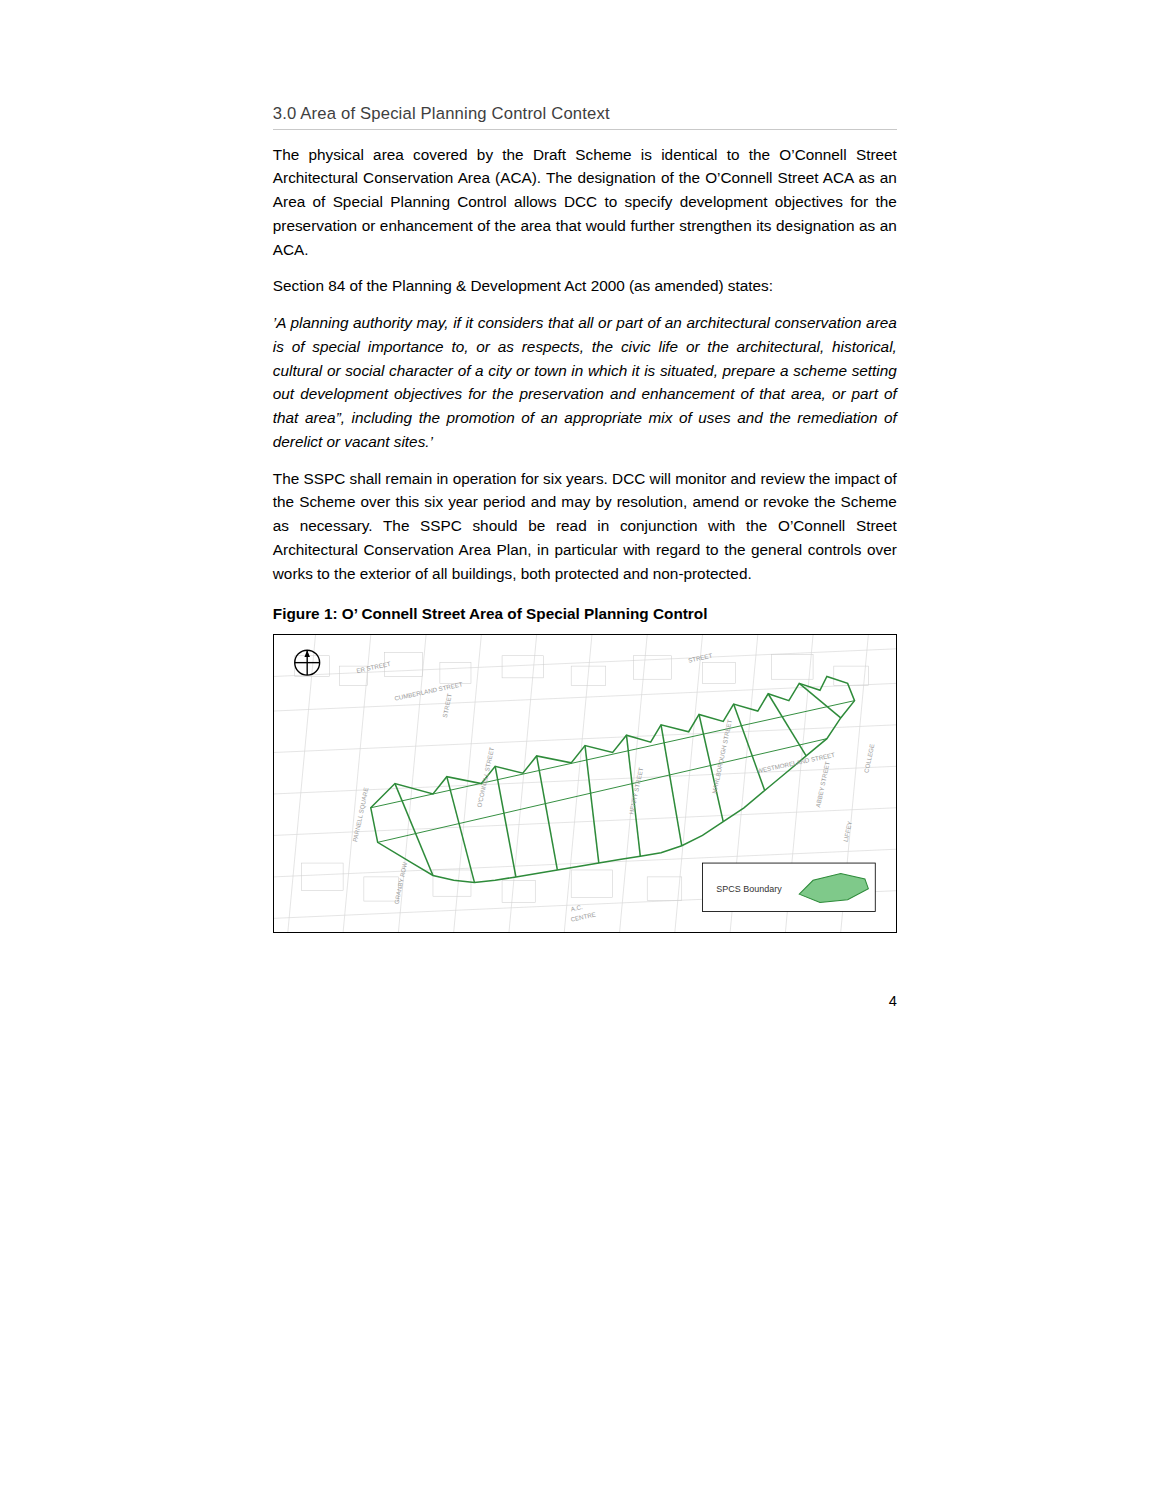3.0 Area of Special Planning Control Context
The physical area covered by the Draft Scheme is identical to the O’Connell Street Architectural Conservation Area (ACA). The designation of the O’Connell Street ACA as an Area of Special Planning Control allows DCC to specify development objectives for the preservation or enhancement of the area that would further strengthen its designation as an ACA.
Section 84 of the Planning & Development Act 2000 (as amended) states:
’A planning authority may, if it considers that all or part of an architectural conservation area is of special importance to, or as respects, the civic life or the architectural, historical, cultural or social character of a city or town in which it is situated, prepare a scheme setting out development objectives for the preservation and enhancement of that area, or part of that area”, including the promotion of an appropriate mix of uses and the remediation of derelict or vacant sites.’
The SSPC shall remain in operation for six years. DCC will monitor and review the impact of the Scheme over this six year period and may by resolution, amend or revoke the Scheme as necessary. The SSPC should be read in conjunction with the O’Connell Street Architectural Conservation Area Plan, in particular with regard to the general controls over works to the exterior of all buildings, both protected and non-protected.
Figure 1: O’ Connell Street Area of Special Planning Control
ER STREET CUMBERLAND STREET STREET STREET MARLBOROUGH STREET WESTMORELAND STREET ABBEY STREET LIFFEY COLLEGE PARNELL SQUARE GRANBY ROW A.C. CENTRE O'CONNELL STREET HENRY STREET SPCS Boundary
4